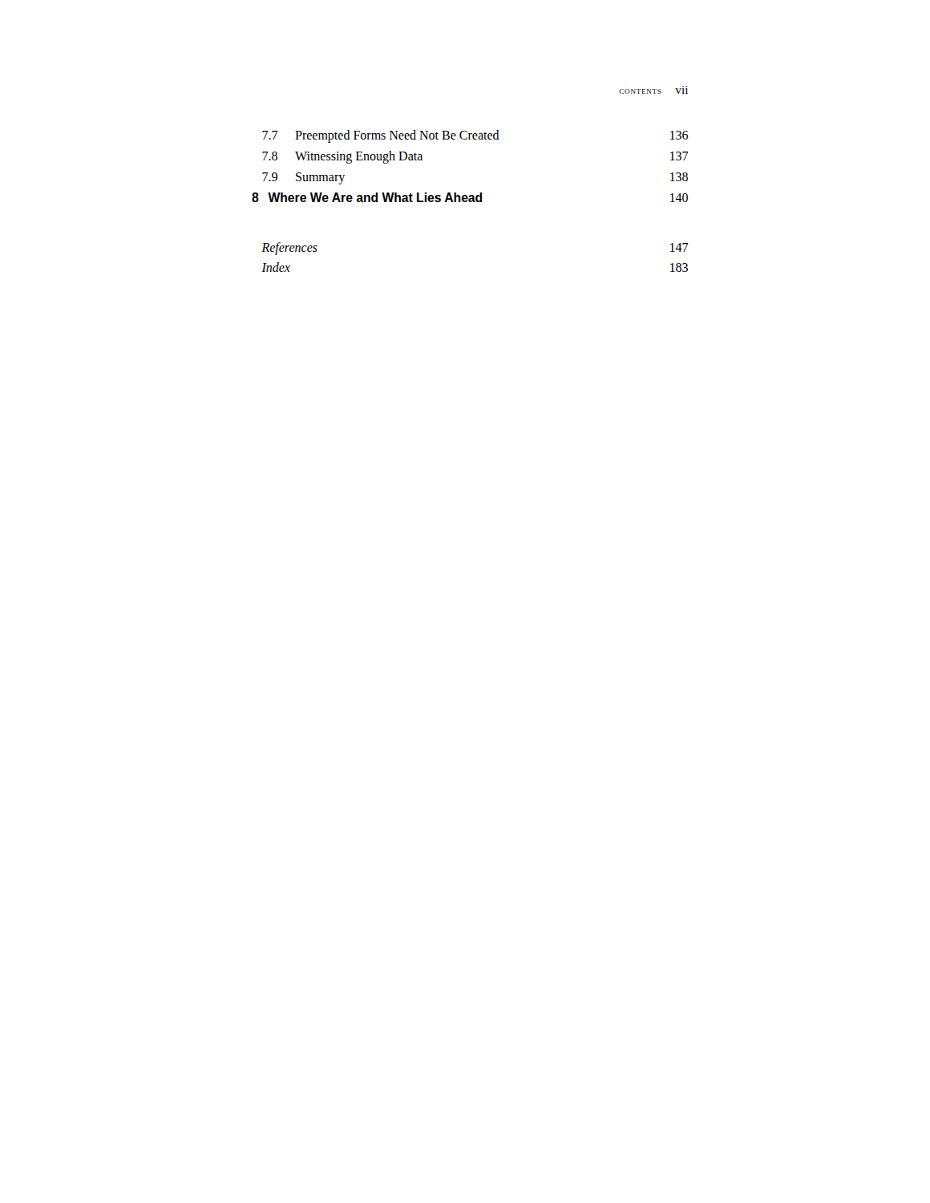contentsvii
7.7 Preempted Forms Need Not Be Created 136
7.8 Witnessing Enough Data 137
7.9 Summary 138
8 Where We Are and What Lies Ahead 140
References 147
Index 183